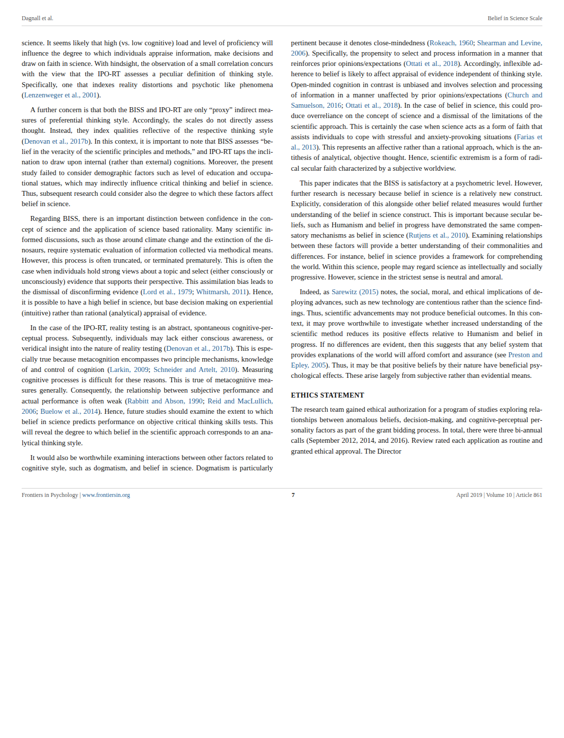Dagnall et al. Belief in Science Scale
science. It seems likely that high (vs. low cognitive) load and level of proficiency will influence the degree to which individuals appraise information, make decisions and draw on faith in science. With hindsight, the observation of a small correlation concurs with the view that the IPO-RT assesses a peculiar definition of thinking style. Specifically, one that indexes reality distortions and psychotic like phenomena (Lenzenweger et al., 2001).
A further concern is that both the BISS and IPO-RT are only “proxy” indirect measures of preferential thinking style. Accordingly, the scales do not directly assess thought. Instead, they index qualities reflective of the respective thinking style (Denovan et al., 2017b). In this context, it is important to note that BISS assesses “belief in the veracity of the scientific principles and methods,” and IPO-RT taps the inclination to draw upon internal (rather than external) cognitions. Moreover, the present study failed to consider demographic factors such as level of education and occupational statues, which may indirectly influence critical thinking and belief in science. Thus, subsequent research could consider also the degree to which these factors affect belief in science.
Regarding BISS, there is an important distinction between confidence in the concept of science and the application of science based rationality. Many scientific informed discussions, such as those around climate change and the extinction of the dinosaurs, require systematic evaluation of information collected via methodical means. However, this process is often truncated, or terminated prematurely. This is often the case when individuals hold strong views about a topic and select (either consciously or unconsciously) evidence that supports their perspective. This assimilation bias leads to the dismissal of disconfirming evidence (Lord et al., 1979; Whitmarsh, 2011). Hence, it is possible to have a high belief in science, but base decision making on experiential (intuitive) rather than rational (analytical) appraisal of evidence.
In the case of the IPO-RT, reality testing is an abstract, spontaneous cognitive-perceptual process. Subsequently, individuals may lack either conscious awareness, or veridical insight into the nature of reality testing (Denovan et al., 2017b). This is especially true because metacognition encompasses two principle mechanisms, knowledge of and control of cognition (Larkin, 2009; Schneider and Artelt, 2010). Measuring cognitive processes is difficult for these reasons. This is true of metacognitive measures generally. Consequently, the relationship between subjective performance and actual performance is often weak (Rabbitt and Abson, 1990; Reid and MacLullich, 2006; Buelow et al., 2014). Hence, future studies should examine the extent to which belief in science predicts performance on objective critical thinking skills tests. This will reveal the degree to which belief in the scientific approach corresponds to an analytical thinking style.
It would also be worthwhile examining interactions between other factors related to cognitive style, such as dogmatism, and belief in science. Dogmatism is particularly pertinent because it denotes close-mindedness (Rokeach, 1960; Shearman and Levine, 2006). Specifically, the propensity to select and process information in a manner that reinforces prior opinions/expectations (Ottati et al., 2018). Accordingly, inflexible adherence to belief is likely to affect appraisal of evidence independent of thinking style. Open-minded cognition in contrast is unbiased and involves selection and processing of information in a manner unaffected by prior opinions/expectations (Church and Samuelson, 2016; Ottati et al., 2018). In the case of belief in science, this could produce overreliance on the concept of science and a dismissal of the limitations of the scientific approach. This is certainly the case when science acts as a form of faith that assists individuals to cope with stressful and anxiety-provoking situations (Farias et al., 2013). This represents an affective rather than a rational approach, which is the antithesis of analytical, objective thought. Hence, scientific extremism is a form of radical secular faith characterized by a subjective worldview.
This paper indicates that the BISS is satisfactory at a psychometric level. However, further research is necessary because belief in science is a relatively new construct. Explicitly, consideration of this alongside other belief related measures would further understanding of the belief in science construct. This is important because secular beliefs, such as Humanism and belief in progress have demonstrated the same compensatory mechanisms as belief in science (Rutjens et al., 2010). Examining relationships between these factors will provide a better understanding of their commonalities and differences. For instance, belief in science provides a framework for comprehending the world. Within this science, people may regard science as intellectually and socially progressive. However, science in the strictest sense is neutral and amoral.
Indeed, as Sarewitz (2015) notes, the social, moral, and ethical implications of deploying advances, such as new technology are contentious rather than the science findings. Thus, scientific advancements may not produce beneficial outcomes. In this context, it may prove worthwhile to investigate whether increased understanding of the scientific method reduces its positive effects relative to Humanism and belief in progress. If no differences are evident, then this suggests that any belief system that provides explanations of the world will afford comfort and assurance (see Preston and Epley, 2005). Thus, it may be that positive beliefs by their nature have beneficial psychological effects. These arise largely from subjective rather than evidential means.
Ethics Statement
The research team gained ethical authorization for a program of studies exploring relationships between anomalous beliefs, decision-making, and cognitive-perceptual personality factors as part of the grant bidding process. In total, there were three bi-annual calls (September 2012, 2014, and 2016). Review rated each application as routine and granted ethical approval. The Director
Frontiers in Psychology | www.frontiersin.org 7 April 2019 | Volume 10 | Article 861